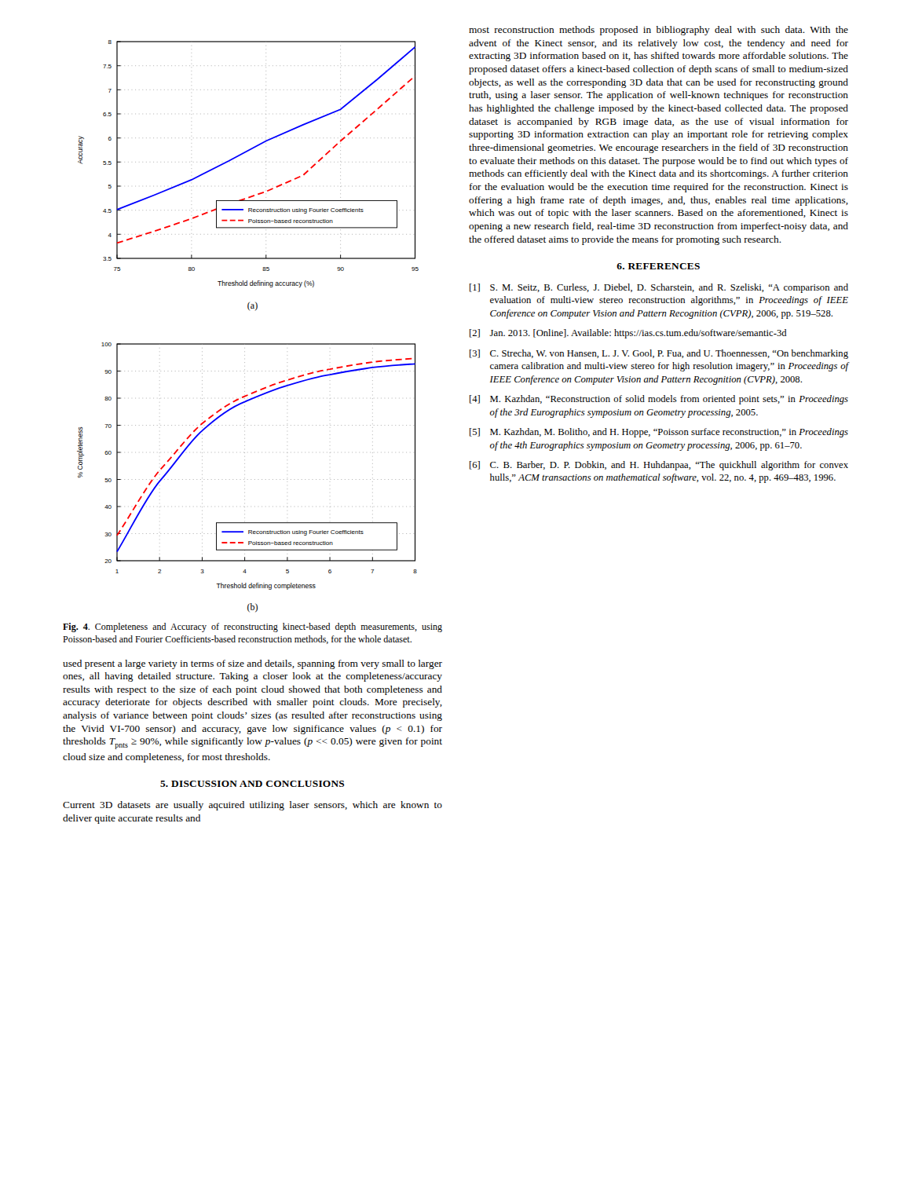3.5 4 4.5 5 5.5 6 6.5 7 7.5 8 75 80 85 90 95 Threshold defining accuracy (%) Accuracy Reconstruction using Fourier Coefficients Poisson−based reconstruction
(a)
20 30 40 50 60 70 80 90 100 1 2 3 4 5 6 7 8 Threshold defining completeness % Completeness Reconstruction using Fourier Coefficients Poisson−based reconstruction
(b)
Fig. 4. Completeness and Accuracy of reconstructing kinect-based depth measurements, using Poisson-based and Fourier Coefficients-based reconstruction methods, for the whole dataset.
used present a large variety in terms of size and details, spanning from very small to larger ones, all having detailed structure. Taking a closer look at the completeness/accuracy results with respect to the size of each point cloud showed that both completeness and accuracy deteriorate for objects described with smaller point clouds. More precisely, analysis of variance between point clouds’ sizes (as resulted after reconstructions using the Vivid VI-700 sensor) and accuracy, gave low significance values (p < 0.1) for thresholds Tpnts ≥ 90%, while significantly low p-values (p << 0.05) were given for point cloud size and completeness, for most thresholds.
5. Discussion and Conclusions
Current 3D datasets are usually aqcuired utilizing laser sensors, which are known to deliver quite accurate results and
most reconstruction methods proposed in bibliography deal with such data. With the advent of the Kinect sensor, and its relatively low cost, the tendency and need for extracting 3D information based on it, has shifted towards more affordable solutions. The proposed dataset offers a kinect-based collection of depth scans of small to medium-sized objects, as well as the corresponding 3D data that can be used for reconstructing ground truth, using a laser sensor. The application of well-known techniques for reconstruction has highlighted the challenge imposed by the kinect-based collected data. The proposed dataset is accompanied by RGB image data, as the use of visual information for supporting 3D information extraction can play an important role for retrieving complex three-dimensional geometries. We encourage researchers in the field of 3D reconstruction to evaluate their methods on this dataset. The purpose would be to find out which types of methods can efficiently deal with the Kinect data and its shortcomings. A further criterion for the evaluation would be the execution time required for the reconstruction. Kinect is offering a high frame rate of depth images, and, thus, enables real time applications, which was out of topic with the laser scanners. Based on the aforementioned, Kinect is opening a new research field, real-time 3D reconstruction from imperfect-noisy data, and the offered dataset aims to provide the means for promoting such research.
6. References
S. M. Seitz, B. Curless, J. Diebel, D. Scharstein, and R. Szeliski, “A comparison and evaluation of multi-view stereo reconstruction algorithms,” in Proceedings of IEEE Conference on Computer Vision and Pattern Recognition (CVPR), 2006, pp. 519–528.
Jan. 2013. [Online]. Available: https://ias.cs.tum.edu/software/semantic-3d
C. Strecha, W. von Hansen, L. J. V. Gool, P. Fua, and U. Thoennessen, “On benchmarking camera calibration and multi-view stereo for high resolution imagery,” in Proceedings of IEEE Conference on Computer Vision and Pattern Recognition (CVPR), 2008.
M. Kazhdan, “Reconstruction of solid models from oriented point sets,” in Proceedings of the 3rd Eurographics symposium on Geometry processing, 2005.
M. Kazhdan, M. Bolitho, and H. Hoppe, “Poisson surface reconstruction,” in Proceedings of the 4th Eurographics symposium on Geometry processing, 2006, pp. 61–70.
C. B. Barber, D. P. Dobkin, and H. Huhdanpaa, “The quickhull algorithm for convex hulls,” ACM transactions on mathematical software, vol. 22, no. 4, pp. 469–483, 1996.